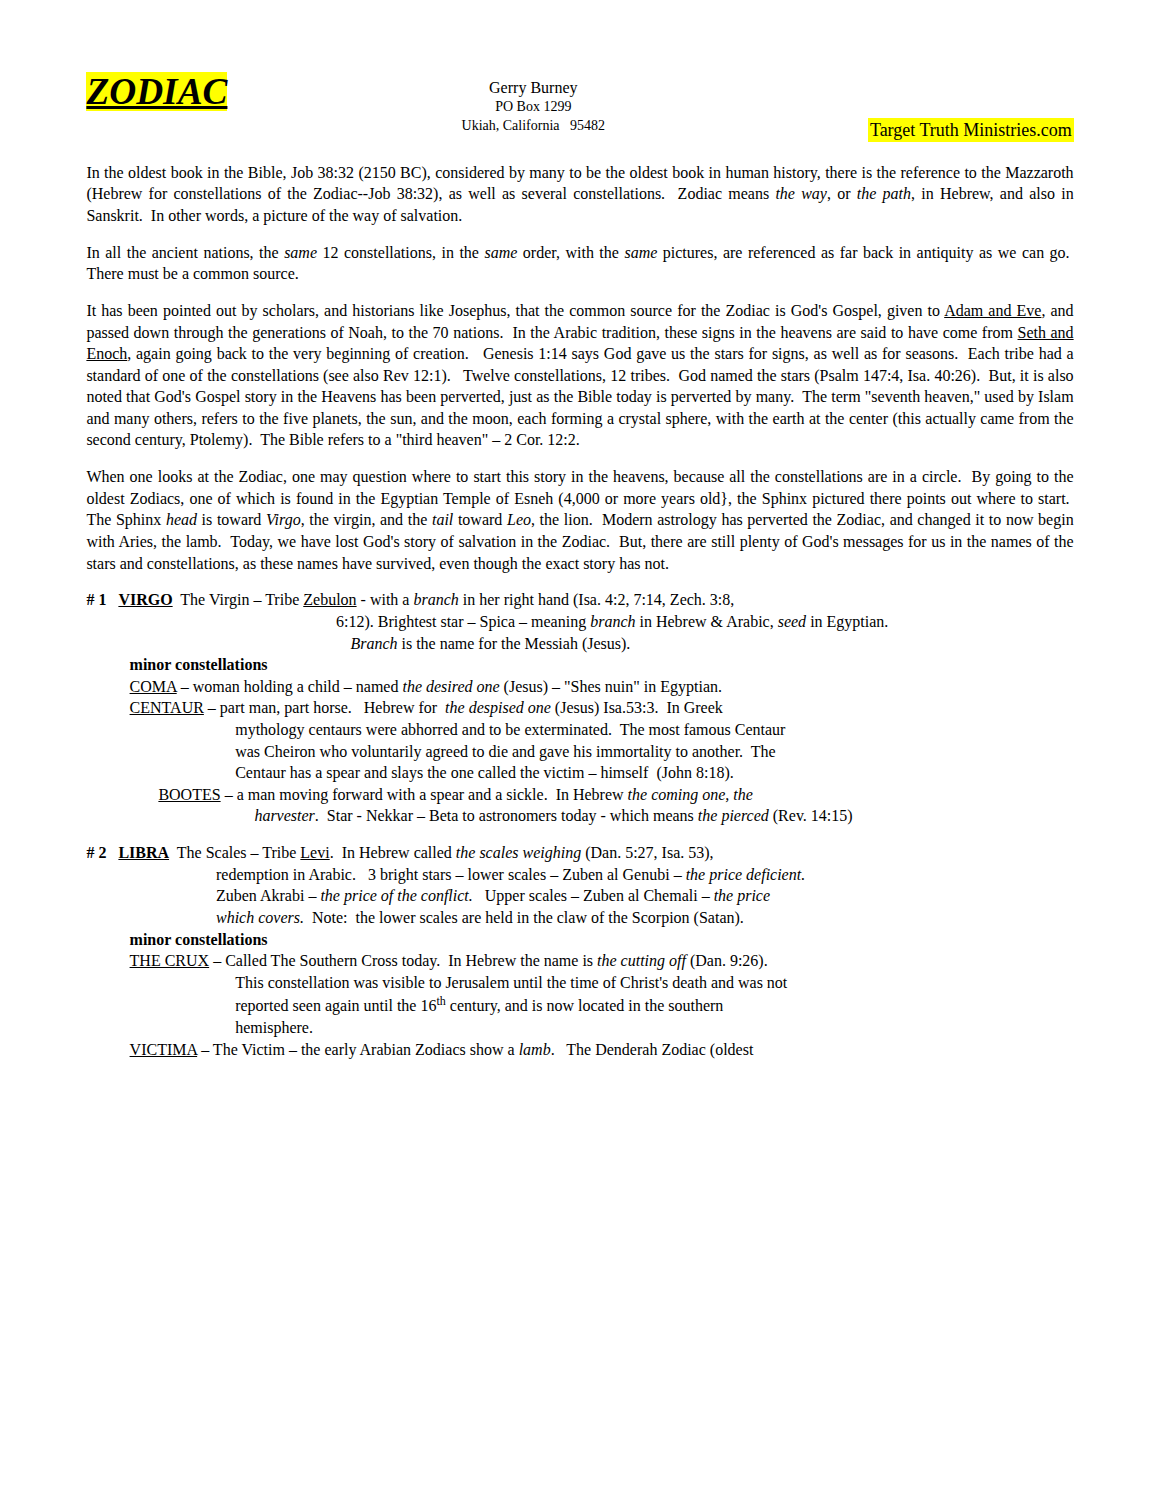ZODIAC
Gerry Burney
PO Box 1299
Ukiah, California 95482
Target Truth Ministries.com
In the oldest book in the Bible, Job 38:32 (2150 BC), considered by many to be the oldest book in human history, there is the reference to the Mazzaroth (Hebrew for constellations of the Zodiac--Job 38:32), as well as several constellations. Zodiac means the way, or the path, in Hebrew, and also in Sanskrit. In other words, a picture of the way of salvation.
In all the ancient nations, the same 12 constellations, in the same order, with the same pictures, are referenced as far back in antiquity as we can go. There must be a common source.
It has been pointed out by scholars, and historians like Josephus, that the common source for the Zodiac is God's Gospel, given to Adam and Eve, and passed down through the generations of Noah, to the 70 nations. In the Arabic tradition, these signs in the heavens are said to have come from Seth and Enoch, again going back to the very beginning of creation. Genesis 1:14 says God gave us the stars for signs, as well as for seasons. Each tribe had a standard of one of the constellations (see also Rev 12:1). Twelve constellations, 12 tribes. God named the stars (Psalm 147:4, Isa. 40:26). But, it is also noted that God's Gospel story in the Heavens has been perverted, just as the Bible today is perverted by many. The term "seventh heaven," used by Islam and many others, refers to the five planets, the sun, and the moon, each forming a crystal sphere, with the earth at the center (this actually came from the second century, Ptolemy). The Bible refers to a "third heaven" – 2 Cor. 12:2.
When one looks at the Zodiac, one may question where to start this story in the heavens, because all the constellations are in a circle. By going to the oldest Zodiacs, one of which is found in the Egyptian Temple of Esneh (4,000 or more years old}, the Sphinx pictured there points out where to start. The Sphinx head is toward Virgo, the virgin, and the tail toward Leo, the lion. Modern astrology has perverted the Zodiac, and changed it to now begin with Aries, the lamb. Today, we have lost God's story of salvation in the Zodiac. But, there are still plenty of God's messages for us in the names of the stars and constellations, as these names have survived, even though the exact story has not.
# 1 VIRGO The Virgin – Tribe Zebulon - with a branch in her right hand (Isa. 4:2, 7:14, Zech. 3:8,
6:12). Brightest star – Spica – meaning branch in Hebrew & Arabic, seed in Egyptian.
Branch is the name for the Messiah (Jesus).
minor constellations
COMA – woman holding a child – named the desired one (Jesus) – "Shes nuin" in Egyptian.
CENTAUR – part man, part horse. Hebrew for the despised one (Jesus) Isa.53:3. In Greek
mythology centaurs were abhorred and to be exterminated. The most famous Centaur
was Cheiron who voluntarily agreed to die and gave his immortality to another. The
Centaur has a spear and slays the one called the victim – himself (John 8:18).
BOOTES – a man moving forward with a spear and a sickle. In Hebrew the coming one, the
harvester. Star - Nekkar – Beta to astronomers today - which means the pierced (Rev. 14:15)
# 2 LIBRA The Scales – Tribe Levi. In Hebrew called the scales weighing (Dan. 5:27, Isa. 53),
redemption in Arabic. 3 bright stars – lower scales – Zuben al Genubi – the price deficient.
Zuben Akrabi – the price of the conflict. Upper scales – Zuben al Chemali – the price
which covers. Note: the lower scales are held in the claw of the Scorpion (Satan).
minor constellations
THE CRUX – Called The Southern Cross today. In Hebrew the name is the cutting off (Dan. 9:26).
This constellation was visible to Jerusalem until the time of Christ's death and was not
reported seen again until the 16th century, and is now located in the southern
hemisphere.
VICTIMA – The Victim – the early Arabian Zodiacs show a lamb. The Denderah Zodiac (oldest